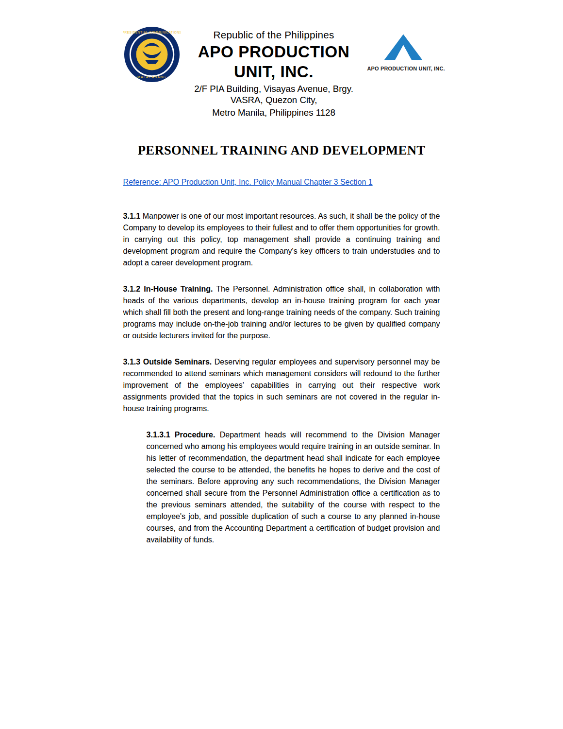PRESIDENTIAL COMMUNICATIONS MALACAÑANG
Republic of the Philippines
APO PRODUCTION UNIT, INC.
2/F PIA Building, Visayas Avenue, Brgy. VASRA, Quezon City,
Metro Manila, Philippines 1128
APO PRODUCTION UNIT, INC.
PERSONNEL TRAINING AND DEVELOPMENT
Reference: APO Production Unit, Inc. Policy Manual Chapter 3 Section 1
3.1.1 Manpower is one of our most important resources. As such, it shall be the policy of the Company to develop its employees to their fullest and to offer them opportunities for growth. in carrying out this policy, top management shall provide a continuing training and development program and require the Company's key officers to train understudies and to adopt a career development program.
3.1.2 In-House Training. The Personnel. Administration office shall, in collaboration with heads of the various departments, develop an in-house training program for each year which shall fill both the present and long-range training needs of the company. Such training programs may include on-the-job training and/or lectures to be given by qualified company or outside lecturers invited for the purpose.
3.1.3 Outside Seminars. Deserving regular employees and supervisory personnel may be recommended to attend seminars which management considers will redound to the further improvement of the employees' capabilities in carrying out their respective work assignments provided that the topics in such seminars are not covered in the regular in-house training programs.
3.1.3.1 Procedure. Department heads will recommend to the Division Manager concerned who among his employees would require training in an outside seminar. In his letter of recommendation, the department head shall indicate for each employee selected the course to be attended, the benefits he hopes to derive and the cost of the seminars. Before approving any such recommendations, the Division Manager concerned shall secure from the Personnel Administration office a certification as to the previous seminars attended, the suitability of the course with respect to the employee's job, and possible duplication of such a course to any planned in-house courses, and from the Accounting Department a certification of budget provision and availability of funds.